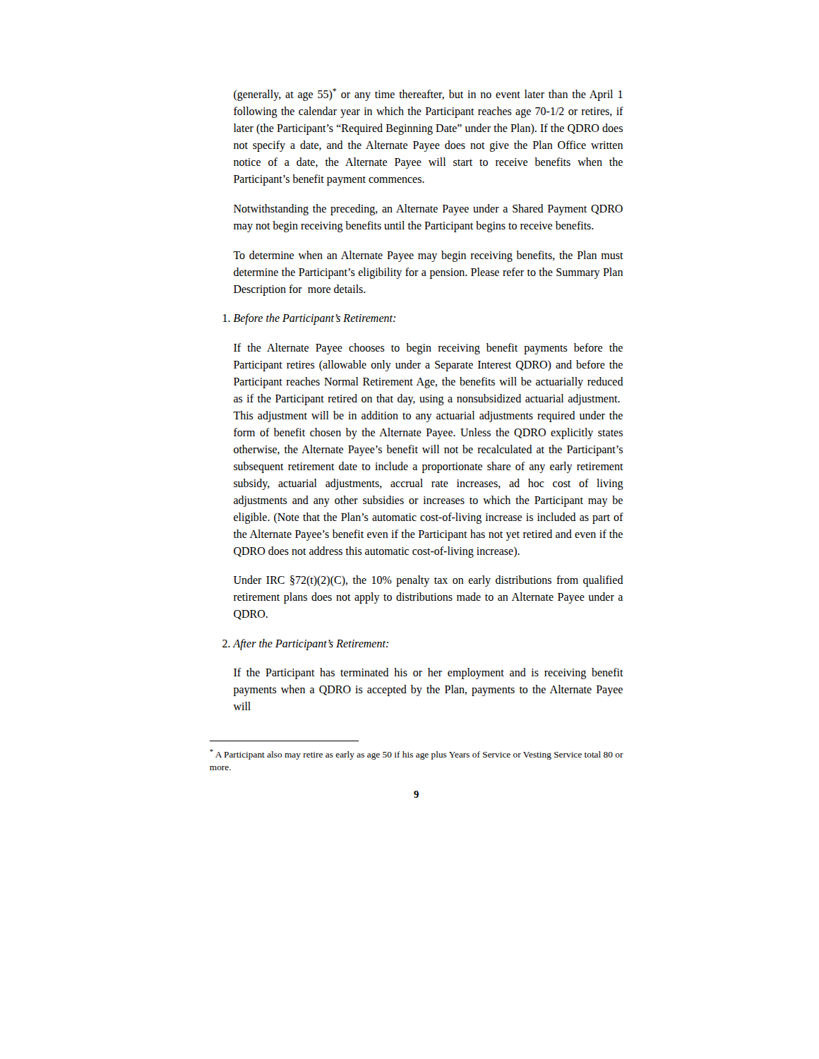(generally, at age 55)* or any time thereafter, but in no event later than the April 1 following the calendar year in which the Participant reaches age 70-1/2 or retires, if later (the Participant’s “Required Beginning Date” under the Plan). If the QDRO does not specify a date, and the Alternate Payee does not give the Plan Office written notice of a date, the Alternate Payee will start to receive benefits when the Participant’s benefit payment commences.
Notwithstanding the preceding, an Alternate Payee under a Shared Payment QDRO may not begin receiving benefits until the Participant begins to receive benefits.
To determine when an Alternate Payee may begin receiving benefits, the Plan must determine the Participant’s eligibility for a pension. Please refer to the Summary Plan Description for more details.
Before the Participant’s Retirement:
If the Alternate Payee chooses to begin receiving benefit payments before the Participant retires (allowable only under a Separate Interest QDRO) and before the Participant reaches Normal Retirement Age, the benefits will be actuarially reduced as if the Participant retired on that day, using a nonsubsidized actuarial adjustment. This adjustment will be in addition to any actuarial adjustments required under the form of benefit chosen by the Alternate Payee. Unless the QDRO explicitly states otherwise, the Alternate Payee’s benefit will not be recalculated at the Participant’s subsequent retirement date to include a proportionate share of any early retirement subsidy, actuarial adjustments, accrual rate increases, ad hoc cost of living adjustments and any other subsidies or increases to which the Participant may be eligible. (Note that the Plan’s automatic cost-of-living increase is included as part of the Alternate Payee’s benefit even if the Participant has not yet retired and even if the QDRO does not address this automatic cost-of-living increase).
Under IRC §72(t)(2)(C), the 10% penalty tax on early distributions from qualified retirement plans does not apply to distributions made to an Alternate Payee under a QDRO.
After the Participant’s Retirement:
If the Participant has terminated his or her employment and is receiving benefit payments when a QDRO is accepted by the Plan, payments to the Alternate Payee will
* A Participant also may retire as early as age 50 if his age plus Years of Service or Vesting Service total 80 or more.
9